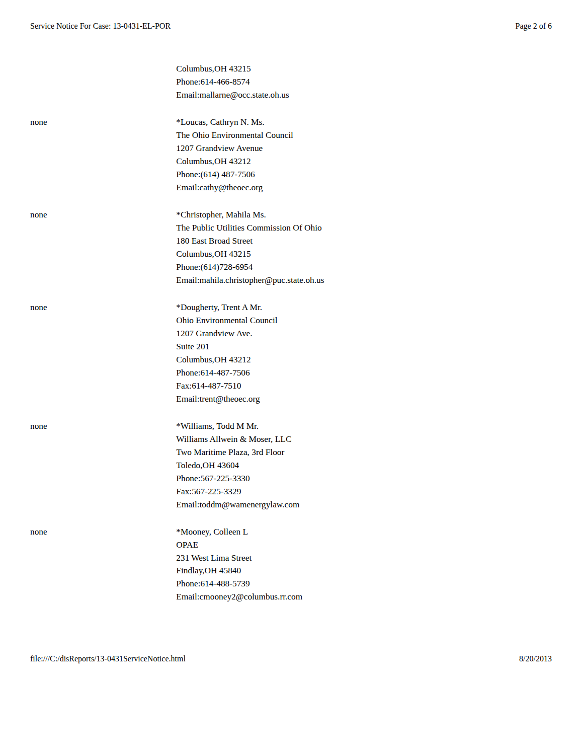Service Notice For Case: 13-0431-EL-POR Page 2 of 6
| | Columbus,OH 43215 Phone:614-466-8574 Email:mallarne@occ.state.oh.us |
| none | *Loucas, Cathryn N. Ms. The Ohio Environmental Council 1207 Grandview Avenue Columbus,OH 43212 Phone:(614) 487-7506 Email:cathy@theoec.org |
| none | *Christopher, Mahila Ms. The Public Utilities Commission Of Ohio 180 East Broad Street Columbus,OH 43215 Phone:(614)728-6954 Email:mahila.christopher@puc.state.oh.us |
| none | *Dougherty, Trent A Mr. Ohio Environmental Council 1207 Grandview Ave. Suite 201 Columbus,OH 43212 Phone:614-487-7506 Fax:614-487-7510 Email:trent@theoec.org |
| none | *Williams, Todd M Mr. Williams Allwein & Moser, LLC Two Maritime Plaza, 3rd Floor Toledo,OH 43604 Phone:567-225-3330 Fax:567-225-3329 Email:toddm@wamenergylaw.com |
| none | *Mooney, Colleen L OPAE 231 West Lima Street Findlay,OH 45840 Phone:614-488-5739 Email:cmooney2@columbus.rr.com |
file:///C:/disReports/13-0431ServiceNotice.html 8/20/2013